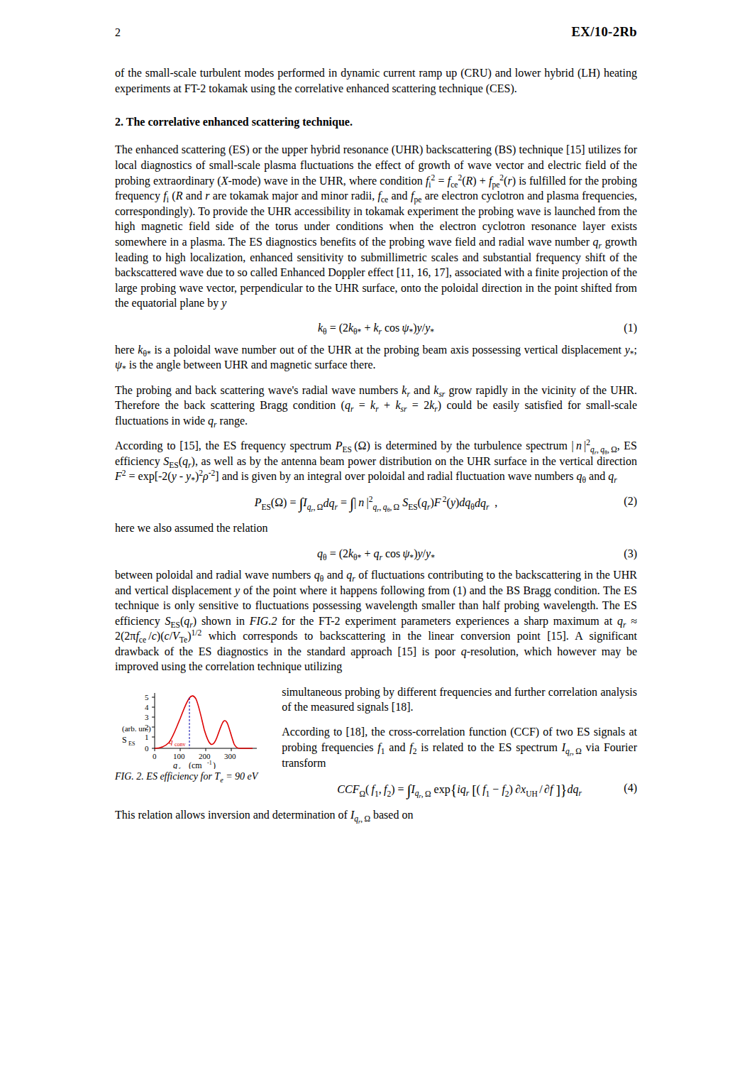2 EX/10-2Rb
of the small-scale turbulent modes performed in dynamic current ramp up (CRU) and lower hybrid (LH) heating experiments at FT-2 tokamak using the correlative enhanced scattering technique (CES).
2. The correlative enhanced scattering technique.
The enhanced scattering (ES) or the upper hybrid resonance (UHR) backscattering (BS) technique [15] utilizes for local diagnostics of small-scale plasma fluctuations the effect of growth of wave vector and electric field of the probing extraordinary (X-mode) wave in the UHR, where condition fi2 = fce2(R) + fpe2(r) is fulfilled for the probing frequency fi (R and r are tokamak major and minor radii, fce and fpe are electron cyclotron and plasma frequencies, correspondingly). To provide the UHR accessibility in tokamak experiment the probing wave is launched from the high magnetic field side of the torus under conditions when the electron cyclotron resonance layer exists somewhere in a plasma. The ES diagnostics benefits of the probing wave field and radial wave number qr growth leading to high localization, enhanced sensitivity to submillimetric scales and substantial frequency shift of the backscattered wave due to so called Enhanced Doppler effect [11, 16, 17], associated with a finite projection of the large probing wave vector, perpendicular to the UHR surface, onto the poloidal direction in the point shifted from the equatorial plane by y
kθ = (2kθ* + kr cos ψ*)y/y* (1)
here kθ* is a poloidal wave number out of the UHR at the probing beam axis possessing vertical displacement y*; ψ* is the angle between UHR and magnetic surface there.
The probing and back scattering wave's radial wave numbers kr and ksr grow rapidly in the vicinity of the UHR. Therefore the back scattering Bragg condition (qr = kr + ksr = 2kr) could be easily satisfied for small-scale fluctuations in wide qr range.
According to [15], the ES frequency spectrum PES (Ω) is determined by the turbulence spectrum | n |2qr, qθ, Ω, ES efficiency SES(qr), as well as by the antenna beam power distribution on the UHR surface in the vertical direction F2 = exp[-2(y - y*)2ρ-2] and is given by an integral over poloidal and radial fluctuation wave numbers qθ and qr
PES(Ω) = ∫Iqr, Ωdqr = ∫| n |2qr, qθ, Ω SES(qr)F 2(y)dqθdqr , (2)
here we also assumed the relation
qθ = (2kθ* + qr cos ψ*)y/y* (3)
between poloidal and radial wave numbers qθ and qr of fluctuations contributing to the backscattering in the UHR and vertical displacement y of the point where it happens following from (1) and the BS Bragg condition. The ES technique is only sensitive to fluctuations possessing wavelength smaller than half probing wavelength. The ES efficiency SES(qr) shown in FIG.2 for the FT-2 experiment parameters experiences a sharp maximum at qr ≈ 2(2πfce /c)(c/VTe)1/2 which corresponds to backscattering in the linear conversion point [15]. A significant drawback of the ES diagnostics in the standard approach [15] is poor q-resolution, which however may be improved using the correlation technique utilizing
5 4 3 2 1 0 S ES (arb. un.) 0 100 200 300 q r (cm -1 ) q conv
FIG. 2. ES efficiency for Te = 90 eV
simultaneous probing by different frequencies and further correlation analysis of the measured signals [18].
According to [18], the cross-correlation function (CCF) of two ES signals at probing frequencies f1 and f2 is related to the ES spectrum Iqr, Ω via Fourier transform
CCFΩ( f1, f2) = ∫Iqr, Ω exp{iqr [( f1 − f2) ∂xUH / ∂f ]}dqr (4)
This relation allows inversion and determination of Iqr, Ω based on